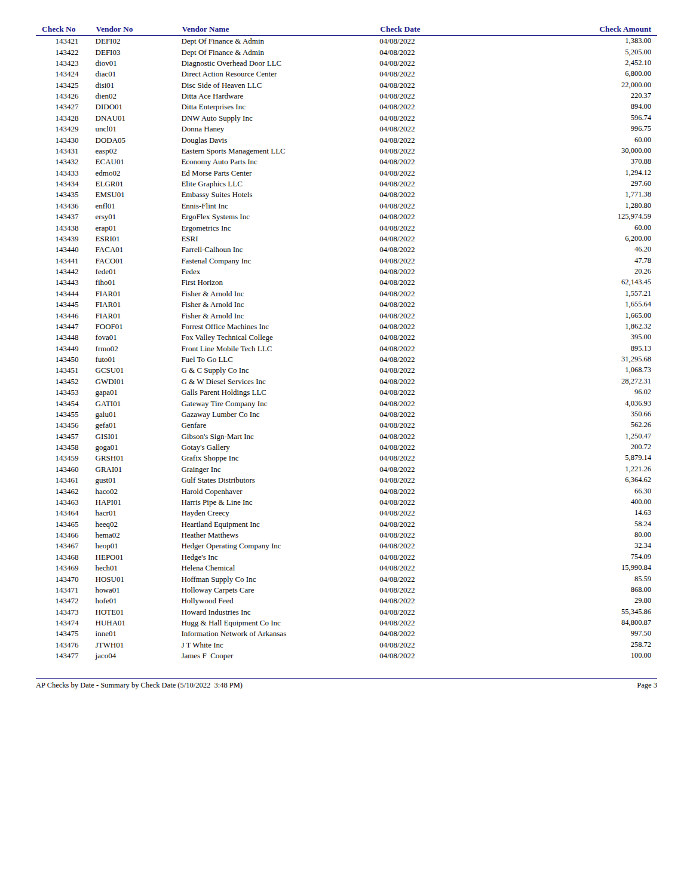| Check No | Vendor No | Vendor Name | Check Date | Check Amount |
| --- | --- | --- | --- | --- |
| 143421 | DEFI02 | Dept Of Finance & Admin | 04/08/2022 | 1,383.00 |
| 143422 | DEFI03 | Dept Of Finance & Admin | 04/08/2022 | 5,205.00 |
| 143423 | diov01 | Diagnostic Overhead Door LLC | 04/08/2022 | 2,452.10 |
| 143424 | diac01 | Direct Action Resource Center | 04/08/2022 | 6,800.00 |
| 143425 | disi01 | Disc Side of Heaven LLC | 04/08/2022 | 22,000.00 |
| 143426 | dien02 | Ditta Ace Hardware | 04/08/2022 | 220.37 |
| 143427 | DIDO01 | Ditta Enterprises Inc | 04/08/2022 | 894.00 |
| 143428 | DNAU01 | DNW Auto Supply Inc | 04/08/2022 | 596.74 |
| 143429 | uncl01 | Donna Haney | 04/08/2022 | 996.75 |
| 143430 | DODA05 | Douglas Davis | 04/08/2022 | 60.00 |
| 143431 | easp02 | Eastern Sports Management LLC | 04/08/2022 | 30,000.00 |
| 143432 | ECAU01 | Economy Auto Parts Inc | 04/08/2022 | 370.88 |
| 143433 | edmo02 | Ed Morse Parts Center | 04/08/2022 | 1,294.12 |
| 143434 | ELGR01 | Elite Graphics LLC | 04/08/2022 | 297.60 |
| 143435 | EMSU01 | Embassy Suites Hotels | 04/08/2022 | 1,771.38 |
| 143436 | enfl01 | Ennis-Flint Inc | 04/08/2022 | 1,280.80 |
| 143437 | ersy01 | ErgoFlex Systems Inc | 04/08/2022 | 125,974.59 |
| 143438 | erap01 | Ergometrics Inc | 04/08/2022 | 60.00 |
| 143439 | ESRI01 | ESRI | 04/08/2022 | 6,200.00 |
| 143440 | FACA01 | Farrell-Calhoun Inc | 04/08/2022 | 46.20 |
| 143441 | FACO01 | Fastenal Company Inc | 04/08/2022 | 47.78 |
| 143442 | fede01 | Fedex | 04/08/2022 | 20.26 |
| 143443 | fiho01 | First Horizon | 04/08/2022 | 62,143.45 |
| 143444 | FIAR01 | Fisher & Arnold Inc | 04/08/2022 | 1,557.21 |
| 143445 | FIAR01 | Fisher & Arnold Inc | 04/08/2022 | 1,655.64 |
| 143446 | FIAR01 | Fisher & Arnold Inc | 04/08/2022 | 1,665.00 |
| 143447 | FOOF01 | Forrest Office Machines Inc | 04/08/2022 | 1,862.32 |
| 143448 | fova01 | Fox Valley Technical College | 04/08/2022 | 395.00 |
| 143449 | frmo02 | Front Line Mobile Tech LLC | 04/08/2022 | 895.13 |
| 143450 | futo01 | Fuel To Go LLC | 04/08/2022 | 31,295.68 |
| 143451 | GCSU01 | G & C Supply Co Inc | 04/08/2022 | 1,068.73 |
| 143452 | GWDI01 | G & W Diesel Services Inc | 04/08/2022 | 28,272.31 |
| 143453 | gapa01 | Galls Parent Holdings LLC | 04/08/2022 | 96.02 |
| 143454 | GATI01 | Gateway Tire Company Inc | 04/08/2022 | 4,036.93 |
| 143455 | galu01 | Gazaway Lumber Co Inc | 04/08/2022 | 350.66 |
| 143456 | gefa01 | Genfare | 04/08/2022 | 562.26 |
| 143457 | GISI01 | Gibson's Sign-Mart Inc | 04/08/2022 | 1,250.47 |
| 143458 | goga01 | Gotay's Gallery | 04/08/2022 | 200.72 |
| 143459 | GRSH01 | Grafix Shoppe Inc | 04/08/2022 | 5,879.14 |
| 143460 | GRAI01 | Grainger Inc | 04/08/2022 | 1,221.26 |
| 143461 | gust01 | Gulf States Distributors | 04/08/2022 | 6,364.62 |
| 143462 | haco02 | Harold Copenhaver | 04/08/2022 | 66.30 |
| 143463 | HAPI01 | Harris Pipe & Line Inc | 04/08/2022 | 400.00 |
| 143464 | hacr01 | Hayden Creecy | 04/08/2022 | 14.63 |
| 143465 | heeq02 | Heartland Equipment Inc | 04/08/2022 | 58.24 |
| 143466 | hema02 | Heather Matthews | 04/08/2022 | 80.00 |
| 143467 | heop01 | Hedger Operating Company Inc | 04/08/2022 | 32.34 |
| 143468 | HEPO01 | Hedge's Inc | 04/08/2022 | 754.09 |
| 143469 | hech01 | Helena Chemical | 04/08/2022 | 15,990.84 |
| 143470 | HOSU01 | Hoffman Supply Co Inc | 04/08/2022 | 85.59 |
| 143471 | howa01 | Holloway Carpets Care | 04/08/2022 | 868.00 |
| 143472 | hofe01 | Hollywood Feed | 04/08/2022 | 29.80 |
| 143473 | HOTE01 | Howard Industries Inc | 04/08/2022 | 55,345.86 |
| 143474 | HUHA01 | Hugg & Hall Equipment Co Inc | 04/08/2022 | 84,800.87 |
| 143475 | inne01 | Information Network of Arkansas | 04/08/2022 | 997.50 |
| 143476 | JTWH01 | J T White Inc | 04/08/2022 | 258.72 |
| 143477 | jaco04 | James F Cooper | 04/08/2022 | 100.00 |
AP Checks by Date - Summary by Check Date (5/10/2022 3:48 PM) Page 3